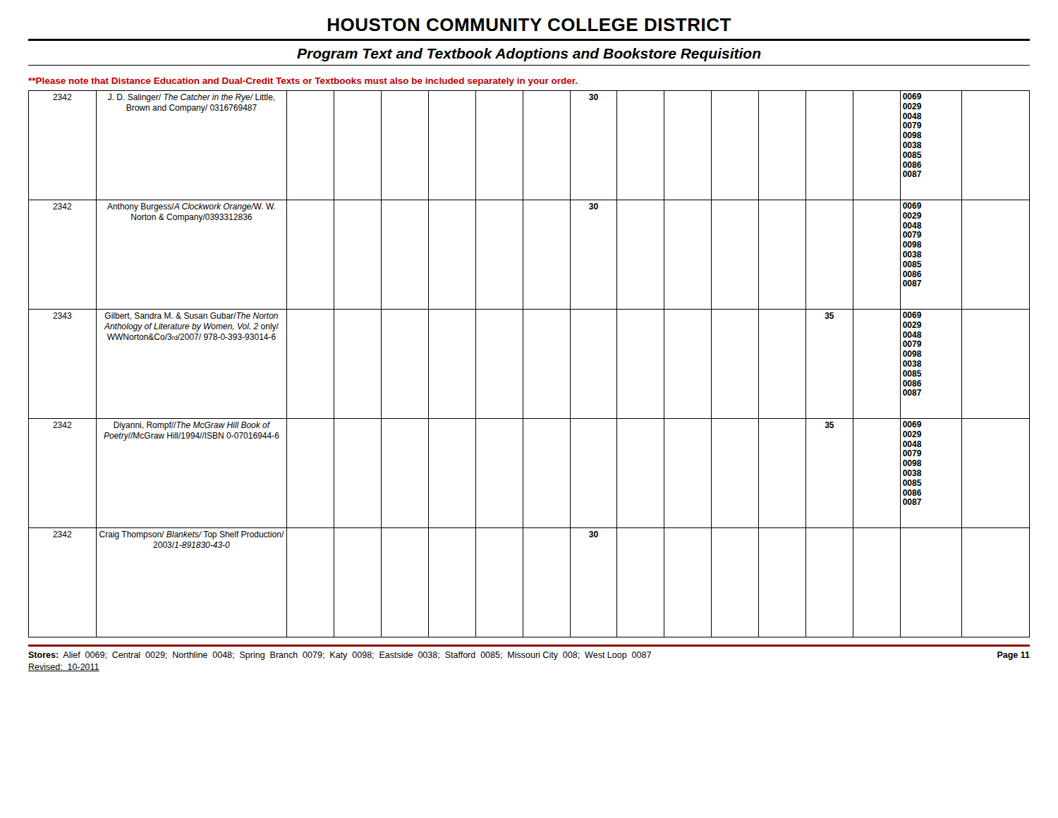HOUSTON COMMUNITY COLLEGE DISTRICT
Program Text and Textbook Adoptions and Bookstore Requisition
**Please note that Distance Education and Dual-Credit Texts or Textbooks must also be included separately in your order.
| 2342 | J. D. Salinger/ The Catcher in the Rye/ Little, Brown and Company/ 0316769487 | | | | | | | 30 | | | | | | | 0069 0029 0048 0079 0098 0038 0085 0086 0087 | |
| 2342 | Anthony Burgess/ A Clockwork Orange/ W. W. Norton & Company/0393312836 | | | | | | | 30 | | | | | | | 0069 0029 0048 0079 0098 0038 0085 0086 0087 | |
| 2343 | Gilbert, Sandra M. & Susan Gubar/ The Norton Anthology of Literature by Women, Vol. 2 only/ WWNorton&Co/3 rd /2007/ 978-0-393-93014-6 | | | | | | | | | | | | 35 | | 0069 0029 0048 0079 0098 0038 0085 0086 0087 | |
| 2342 | Diyanni, Rompf// The McGraw Hill Book of Poetry //McGraw Hill/1994//ISBN 0-07016944-6 | | | | | | | | | | | | 35 | | 0069 0029 0048 0079 0098 0038 0085 0086 0087 | |
| 2342 | Craig Thompson/ Blankets/ Top Shelf Production/ 2003/ 1-891830-43-0 | | | | | | | 30 | | | | | | | | |
Page 11 Stores: Alief 0069; Central 0029; Northline 0048; Spring Branch 0079; Katy 0098; Eastside 0038; Stafford 0085; Missouri City 008; West Loop 0087
Revised: 10-2011